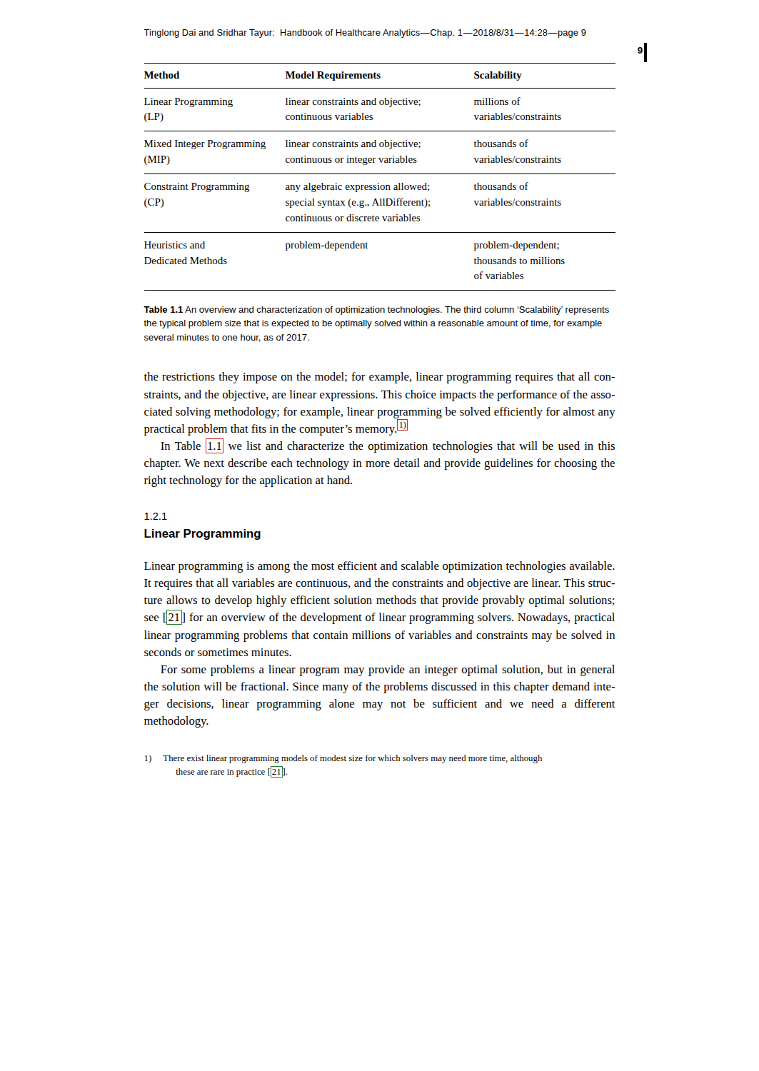9
Tinglong Dai and Sridhar Tayur: Handbook of Healthcare Analytics—Chap. 1—2018/8/31—14:28—page 9
| Method | Model Requirements | Scalability |
| --- | --- | --- |
| Linear Programming (LP) | linear constraints and objective; continuous variables | millions of variables/constraints |
| Mixed Integer Programming (MIP) | linear constraints and objective; continuous or integer variables | thousands of variables/constraints |
| Constraint Programming (CP) | any algebraic expression allowed; special syntax (e.g., AllDifferent); continuous or discrete variables | thousands of variables/constraints |
| Heuristics and Dedicated Methods | problem-dependent | problem-dependent; thousands to millions of variables |
Table 1.1 An overview and characterization of optimization technologies. The third column ‘Scalability’ represents the typical problem size that is expected to be optimally solved within a reasonable amount of time, for example several minutes to one hour, as of 2017.
the restrictions they impose on the model; for example, linear programming requires that all constraints, and the objective, are linear expressions. This choice impacts the performance of the associated solving methodology; for example, linear programming be solved efficiently for almost any practical problem that fits in the computer’s memory.1)
In Table 1.1 we list and characterize the optimization technologies that will be used in this chapter. We next describe each technology in more detail and provide guidelines for choosing the right technology for the application at hand.
1.2.1
Linear Programming
Linear programming is among the most efficient and scalable optimization technologies available. It requires that all variables are continuous, and the constraints and objective are linear. This structure allows to develop highly efficient solution methods that provide provably optimal solutions; see [21] for an overview of the development of linear programming solvers. Nowadays, practical linear programming problems that contain millions of variables and constraints may be solved in seconds or sometimes minutes.
For some problems a linear program may provide an integer optimal solution, but in general the solution will be fractional. Since many of the problems discussed in this chapter demand integer decisions, linear programming alone may not be sufficient and we need a different methodology.
1)
There exist linear programming models of modest size for which solvers may need more time, althoughthese are rare in practice [21].